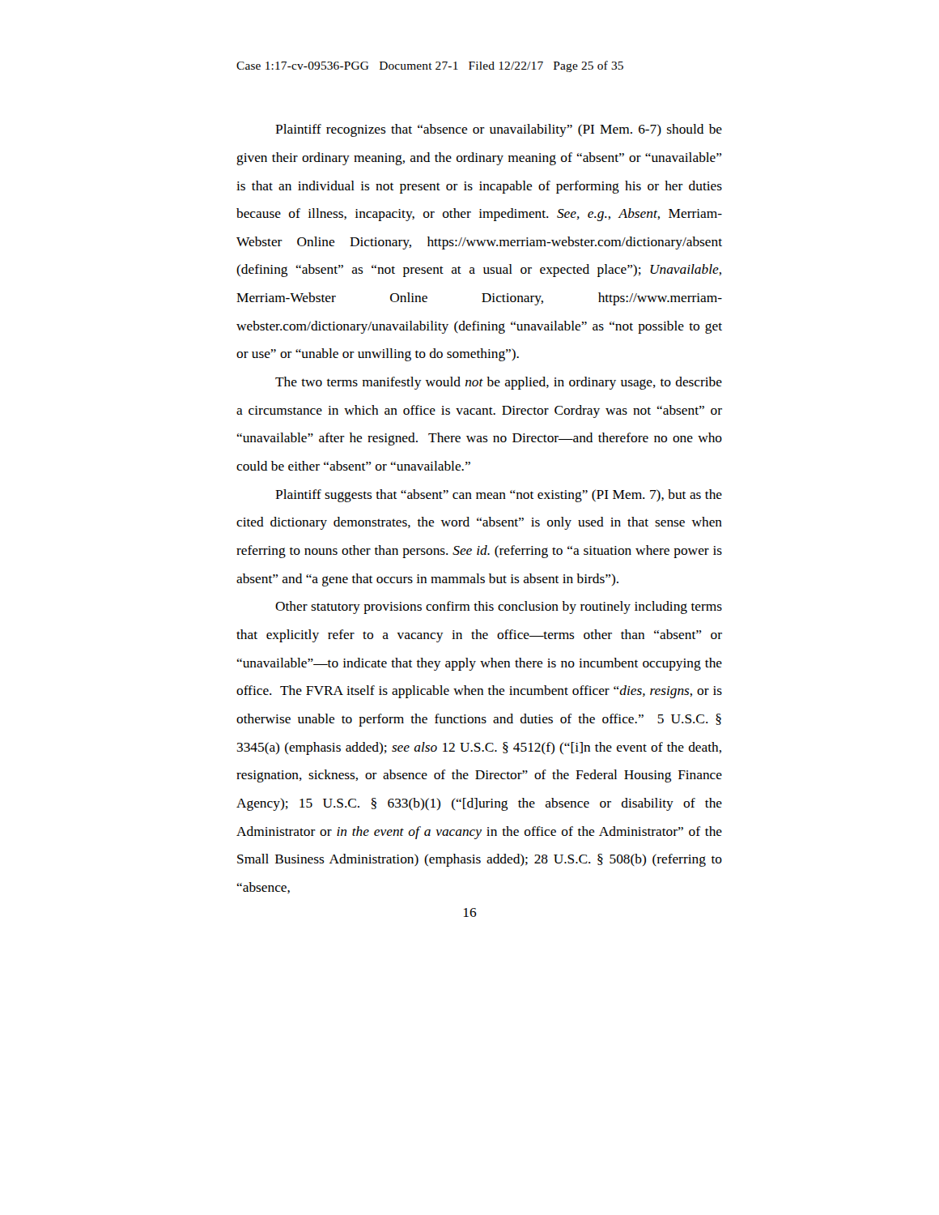Case 1:17-cv-09536-PGG Document 27-1 Filed 12/22/17 Page 25 of 35
Plaintiff recognizes that “absence or unavailability” (PI Mem. 6-7) should be given their ordinary meaning, and the ordinary meaning of “absent” or “unavailable” is that an individual is not present or is incapable of performing his or her duties because of illness, incapacity, or other impediment. See, e.g., Absent, Merriam-Webster Online Dictionary, https://www.merriam-webster.com/dictionary/absent (defining “absent” as “not present at a usual or expected place”); Unavailable, Merriam-Webster Online Dictionary, https://www.merriam-webster.com/dictionary/unavailability (defining “unavailable” as “not possible to get or use” or “unable or unwilling to do something”).
The two terms manifestly would not be applied, in ordinary usage, to describe a circumstance in which an office is vacant. Director Cordray was not “absent” or “unavailable” after he resigned. There was no Director—and therefore no one who could be either “absent” or “unavailable.”
Plaintiff suggests that “absent” can mean “not existing” (PI Mem. 7), but as the cited dictionary demonstrates, the word “absent” is only used in that sense when referring to nouns other than persons. See id. (referring to “a situation where power is absent” and “a gene that occurs in mammals but is absent in birds”).
Other statutory provisions confirm this conclusion by routinely including terms that explicitly refer to a vacancy in the office—terms other than “absent” or “unavailable”—to indicate that they apply when there is no incumbent occupying the office. The FVRA itself is applicable when the incumbent officer “dies, resigns, or is otherwise unable to perform the functions and duties of the office.” 5 U.S.C. § 3345(a) (emphasis added); see also 12 U.S.C. § 4512(f) (“[i]n the event of the death, resignation, sickness, or absence of the Director” of the Federal Housing Finance Agency); 15 U.S.C. § 633(b)(1) (“[d]uring the absence or disability of the Administrator or in the event of a vacancy in the office of the Administrator” of the Small Business Administration) (emphasis added); 28 U.S.C. § 508(b) (referring to “absence,
16